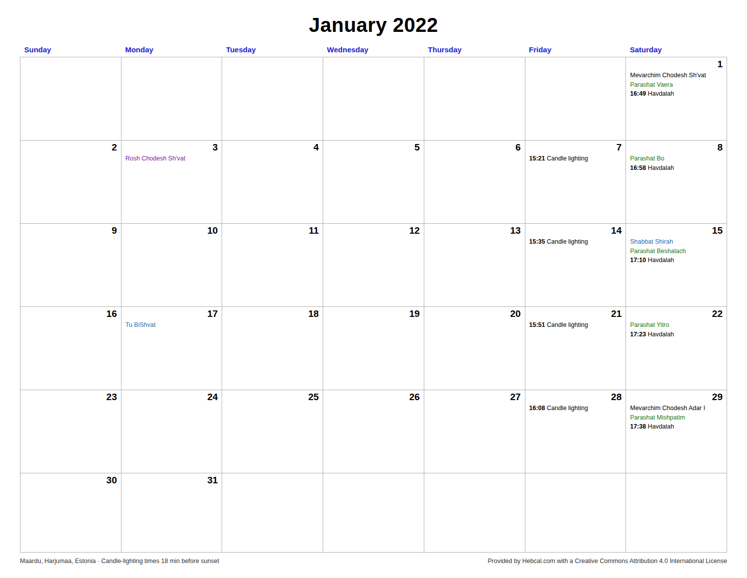January 2022
| Sunday | Monday | Tuesday | Wednesday | Thursday | Friday | Saturday |
| --- | --- | --- | --- | --- | --- | --- |
| | | | | | | 1 Mevarchim Chodesh Sh'vat Parashat Vaera 16:49 Havdalah |
| 2 | 3 Rosh Chodesh Sh'vat | 4 | 5 | 6 | 7 15:21 Candle lighting | 8 Parashat Bo 16:58 Havdalah |
| 9 | 10 | 11 | 12 | 13 | 14 15:35 Candle lighting | 15 Shabbat Shirah Parashat Beshalach 17:10 Havdalah |
| 16 | 17 Tu BiShvat | 18 | 19 | 20 | 21 15:51 Candle lighting | 22 Parashat Yitro 17:23 Havdalah |
| 23 | 24 | 25 | 26 | 27 | 28 16:08 Candle lighting | 29 Mevarchim Chodesh Adar I Parashat Mishpatim 17:38 Havdalah |
| 30 | 31 | | | | | |
Maardu, Harjumaa, Estonia · Candle-lighting times 18 min before sunset
Provided by Hebcal.com with a Creative Commons Attribution 4.0 International License